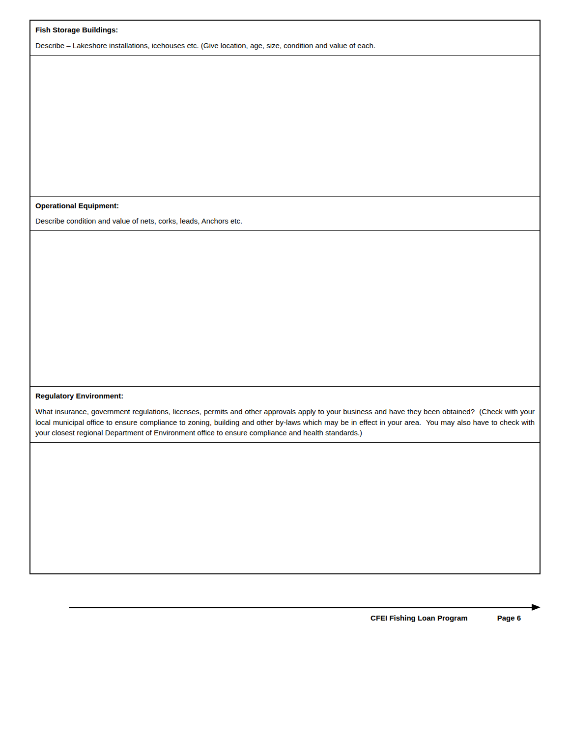| Fish Storage Buildings: Describe – Lakeshore installations, icehouses etc. (Give location, age, size, condition and value of each. |
| Operational Equipment: Describe condition and value of nets, corks, leads, Anchors etc. |
| Regulatory Environment: What insurance, government regulations, licenses, permits and other approvals apply to your business and have they been obtained? (Check with your local municipal office to ensure compliance to zoning, building and other by-laws which may be in effect in your area. You may also have to check with your closest regional Department of Environment office to ensure compliance and health standards.) |
CFEI Fishing Loan Program Page 6